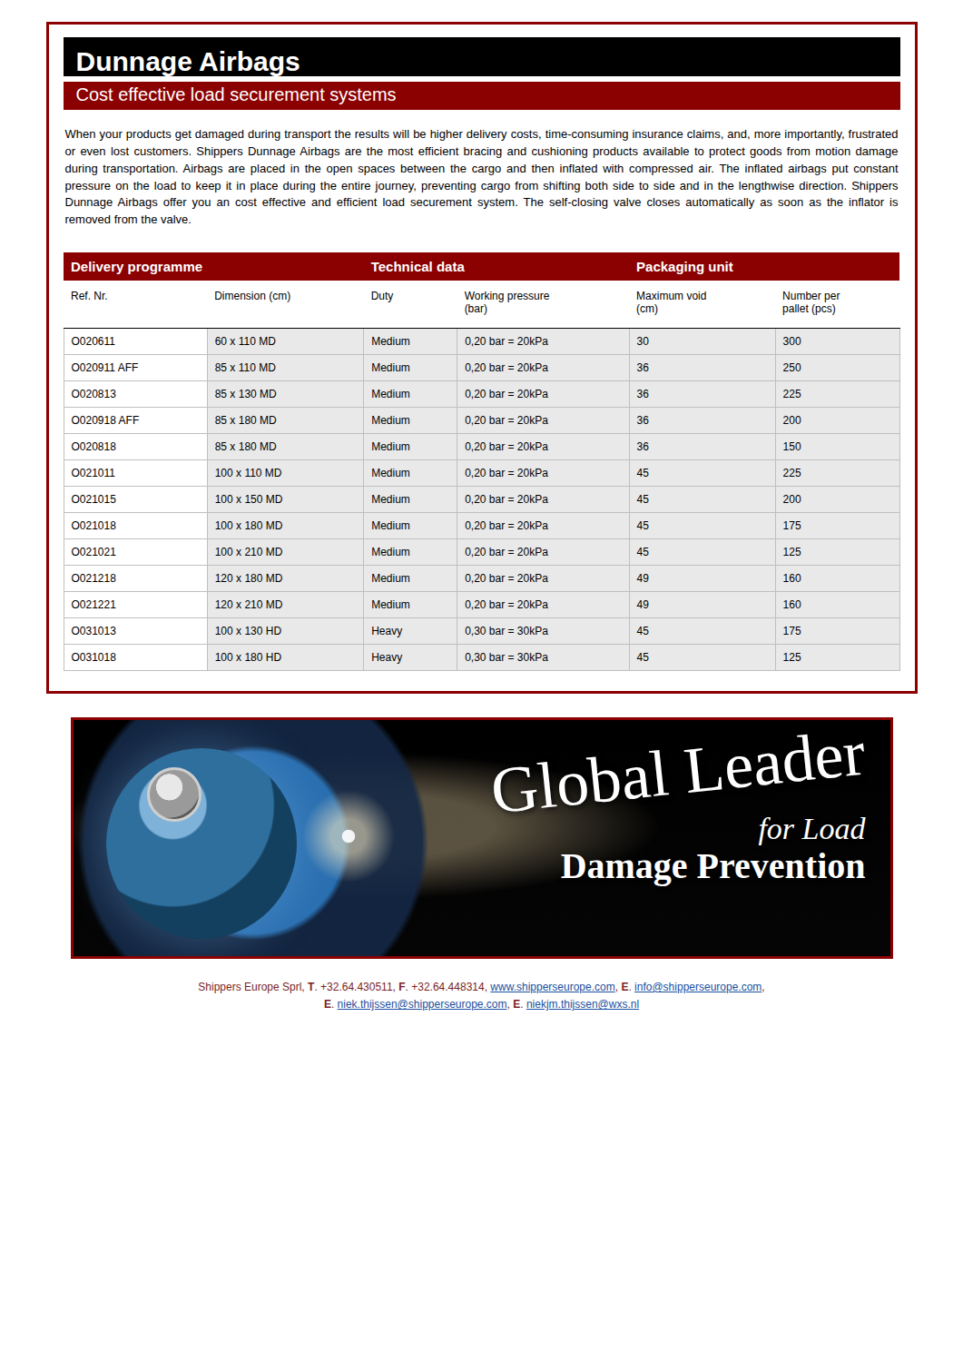Dunnage Airbags
Cost effective load securement systems
When your products get damaged during transport the results will be higher delivery costs, time-consuming insurance claims, and, more importantly, frustrated or even lost customers. Shippers Dunnage Airbags are the most efficient bracing and cushioning products available to protect goods from motion damage during transportation. Airbags are placed in the open spaces between the cargo and then inflated with compressed air. The inflated airbags put constant pressure on the load to keep it in place during the entire journey, preventing cargo from shifting both side to side and in the lengthwise direction. Shippers Dunnage Airbags offer you an cost effective and efficient load securement system. The self-closing valve closes automatically as soon as the inflator is removed from the valve.
| Delivery programme | Technical data | Packaging unit |
| --- | --- | --- |
| Ref. Nr. | Dimension (cm) | Duty | Working pressure (bar) | Maximum void (cm) | Number per pallet (pcs) |
| O020611 | 60 x 110 MD | Medium | 0,20 bar = 20kPa | 30 | 300 |
| O020911 AFF | 85 x 110 MD | Medium | 0,20 bar = 20kPa | 36 | 250 |
| O020813 | 85 x 130 MD | Medium | 0,20 bar = 20kPa | 36 | 225 |
| O020918 AFF | 85 x 180 MD | Medium | 0,20 bar = 20kPa | 36 | 200 |
| O020818 | 85 x 180 MD | Medium | 0,20 bar = 20kPa | 36 | 150 |
| O021011 | 100 x 110 MD | Medium | 0,20 bar = 20kPa | 45 | 225 |
| O021015 | 100 x 150 MD | Medium | 0,20 bar = 20kPa | 45 | 200 |
| O021018 | 100 x 180 MD | Medium | 0,20 bar = 20kPa | 45 | 175 |
| O021021 | 100 x 210 MD | Medium | 0,20 bar = 20kPa | 45 | 125 |
| O021218 | 120 x 180 MD | Medium | 0,20 bar = 20kPa | 49 | 160 |
| O021221 | 120 x 210 MD | Medium | 0,20 bar = 20kPa | 49 | 160 |
| O031013 | 100 x 130 HD | Heavy | 0,30 bar = 30kPa | 45 | 175 |
| O031018 | 100 x 180 HD | Heavy | 0,30 bar = 30kPa | 45 | 125 |
Global Leader for Load Damage Prevention
Shippers Europe Sprl, T. +32.64.430511, F. +32.64.448314, www.shipperseurope.com, E. info@shipperseurope.com,
E. niek.thijssen@shipperseurope.com, E. niekjm.thijssen@wxs.nl